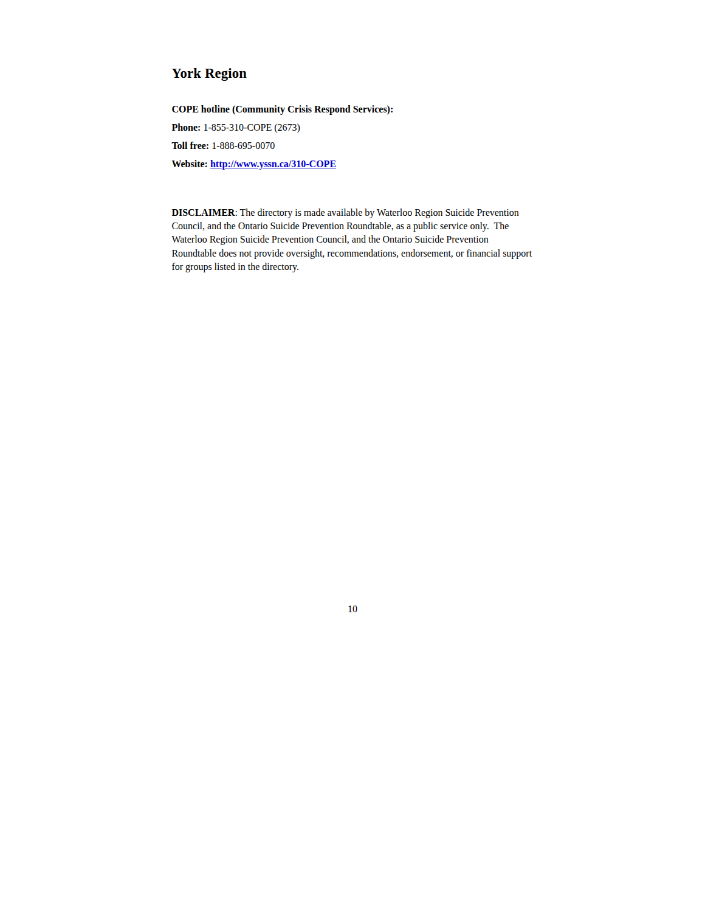York Region
COPE hotline (Community Crisis Respond Services):
Phone: 1-855-310-COPE (2673)
Toll free: 1-888-695-0070
Website: http://www.yssn.ca/310-COPE
DISCLAIMER: The directory is made available by Waterloo Region Suicide Prevention Council, and the Ontario Suicide Prevention Roundtable, as a public service only. The Waterloo Region Suicide Prevention Council, and the Ontario Suicide Prevention Roundtable does not provide oversight, recommendations, endorsement, or financial support for groups listed in the directory.
10